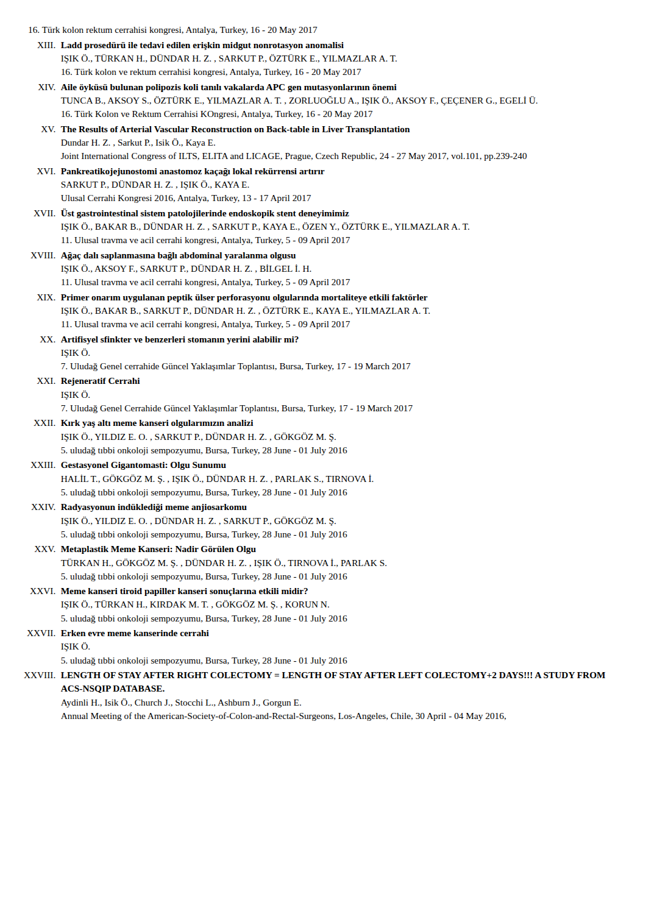16. Türk kolon rektum cerrahisi kongresi, Antalya, Turkey, 16 - 20 May 2017
Ladd prosedürü ile tedavi edilen erişkin midgut nonrotasyon anomalisi IŞIK Ö., TÜRKAN H., DÜNDAR H. Z. , SARKUT P., ÖZTÜRK E., YILMAZLAR A. T. 16. Türk kolon ve rektum cerrahisi kongresi, Antalya, Turkey, 16 - 20 May 2017
Aile öyküsü bulunan polipozis koli tanılı vakalarda APC gen mutasyonlarının önemi TUNCA B., AKSOY S., ÖZTÜRK E., YILMAZLAR A. T. , ZORLUOĞLU A., IŞIK Ö., AKSOY F., ÇEÇENER G., EGELİ Ü. 16. Türk Kolon ve Rektum Cerrahisi KOngresi, Antalya, Turkey, 16 - 20 May 2017
The Results of Arterial Vascular Reconstruction on Back-table in Liver Transplantation Dundar H. Z. , Sarkut P., Isik Ö., Kaya E. Joint International Congress of ILTS, ELITA and LICAGE, Prague, Czech Republic, 24 - 27 May 2017, vol.101, pp.239-240
Pankreatikojejunostomi anastomoz kaçağı lokal rekürrensi artırır SARKUT P., DÜNDAR H. Z. , IŞIK Ö., KAYA E. Ulusal Cerrahi Kongresi 2016, Antalya, Turkey, 13 - 17 April 2017
Üst gastrointestinal sistem patolojilerinde endoskopik stent deneyimimiz IŞIK Ö., BAKAR B., DÜNDAR H. Z. , SARKUT P., KAYA E., ÖZEN Y., ÖZTÜRK E., YILMAZLAR A. T. 11. Ulusal travma ve acil cerrahi kongresi, Antalya, Turkey, 5 - 09 April 2017
Ağaç dalı saplanmasına bağlı abdominal yaralanma olgusu IŞIK Ö., AKSOY F., SARKUT P., DÜNDAR H. Z. , BİLGEL İ. H. 11. Ulusal travma ve acil cerrahi kongresi, Antalya, Turkey, 5 - 09 April 2017
Primer onarım uygulanan peptik ülser perforasyonu olgularında mortaliteye etkili faktörler IŞIK Ö., BAKAR B., SARKUT P., DÜNDAR H. Z. , ÖZTÜRK E., KAYA E., YILMAZLAR A. T. 11. Ulusal travma ve acil cerrahi kongresi, Antalya, Turkey, 5 - 09 April 2017
Artifisyel sfinkter ve benzerleri stomanın yerini alabilir mi? IŞIK Ö. 7. Uludağ Genel cerrahide Güncel Yaklaşımlar Toplantısı, Bursa, Turkey, 17 - 19 March 2017
Rejeneratif Cerrahi IŞIK Ö. 7. Uludağ Genel Cerrahide Güncel Yaklaşımlar Toplantısı, Bursa, Turkey, 17 - 19 March 2017
Kırk yaş altı meme kanseri olgularımızın analizi IŞIK Ö., YILDIZ E. O. , SARKUT P., DÜNDAR H. Z. , GÖKGÖZ M. Ş. 5. uludağ tıbbi onkoloji sempozyumu, Bursa, Turkey, 28 June - 01 July 2016
Gestasyonel Gigantomasti: Olgu Sunumu HALİL T., GÖKGÖZ M. Ş. , IŞIK Ö., DÜNDAR H. Z. , PARLAK S., TIRNOVA İ. 5. uludağ tıbbi onkoloji sempozyumu, Bursa, Turkey, 28 June - 01 July 2016
Radyasyonun indüklediği meme anjiosarkomu IŞIK Ö., YILDIZ E. O. , DÜNDAR H. Z. , SARKUT P., GÖKGÖZ M. Ş. 5. uludağ tıbbi onkoloji sempozyumu, Bursa, Turkey, 28 June - 01 July 2016
Metaplastik Meme Kanseri: Nadir Görülen Olgu TÜRKAN H., GÖKGÖZ M. Ş. , DÜNDAR H. Z. , IŞIK Ö., TIRNOVA İ., PARLAK S. 5. uludağ tıbbi onkoloji sempozyumu, Bursa, Turkey, 28 June - 01 July 2016
Meme kanseri tiroid papiller kanseri sonuçlarına etkili midir? IŞIK Ö., TÜRKAN H., KIRDAK M. T. , GÖKGÖZ M. Ş. , KORUN N. 5. uludağ tıbbi onkoloji sempozyumu, Bursa, Turkey, 28 June - 01 July 2016
Erken evre meme kanserinde cerrahi IŞIK Ö. 5. uludağ tıbbi onkoloji sempozyumu, Bursa, Turkey, 28 June - 01 July 2016
LENGTH OF STAY AFTER RIGHT COLECTOMY = LENGTH OF STAY AFTER LEFT COLECTOMY+2 DAYS!!! A STUDY FROM ACS-NSQIP DATABASE. Aydinli H., Isik Ö., Church J., Stocchi L., Ashburn J., Gorgun E. Annual Meeting of the American-Society-of-Colon-and-Rectal-Surgeons, Los-Angeles, Chile, 30 April - 04 May 2016,